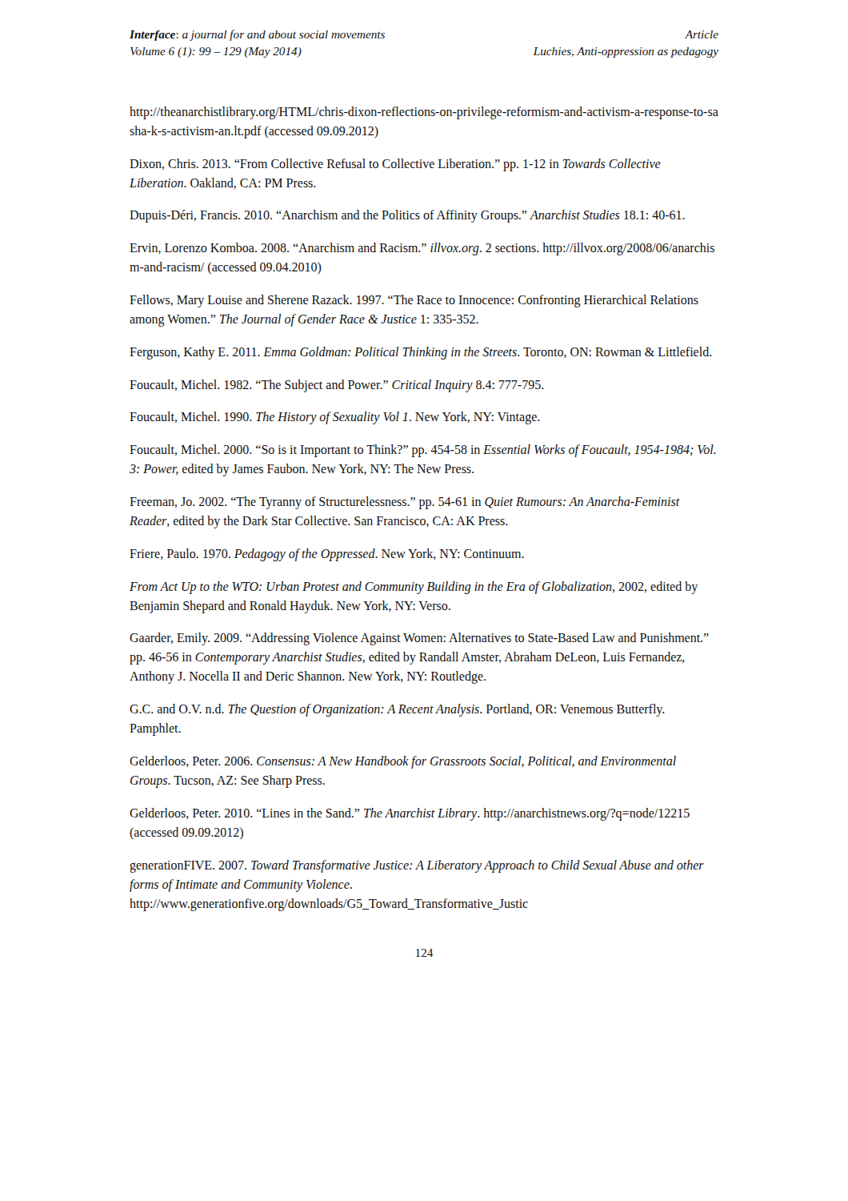Interface: a journal for and about social movements
Volume 6 (1): 99 – 129 (May 2014)
Article
Luchies, Anti-oppression as pedagogy
http://theanarchistlibrary.org/HTML/chris-dixon-reflections-on-privilege-reformism-and-activism-a-response-to-sasha-k-s-activism-an.lt.pdf (accessed 09.09.2012)
Dixon, Chris. 2013. “From Collective Refusal to Collective Liberation.” pp. 1-12 in Towards Collective Liberation. Oakland, CA: PM Press.
Dupuis-Déri, Francis. 2010. “Anarchism and the Politics of Affinity Groups.” Anarchist Studies 18.1: 40-61.
Ervin, Lorenzo Komboa. 2008. “Anarchism and Racism.” illvox.org. 2 sections. http://illvox.org/2008/06/anarchism-and-racism/ (accessed 09.04.2010)
Fellows, Mary Louise and Sherene Razack. 1997. “The Race to Innocence: Confronting Hierarchical Relations among Women.” The Journal of Gender Race & Justice 1: 335-352.
Ferguson, Kathy E. 2011. Emma Goldman: Political Thinking in the Streets. Toronto, ON: Rowman & Littlefield.
Foucault, Michel. 1982. “The Subject and Power.” Critical Inquiry 8.4: 777-795.
Foucault, Michel. 1990. The History of Sexuality Vol 1. New York, NY: Vintage.
Foucault, Michel. 2000. “So is it Important to Think?” pp. 454-58 in Essential Works of Foucault, 1954-1984; Vol. 3: Power, edited by James Faubon. New York, NY: The New Press.
Freeman, Jo. 2002. “The Tyranny of Structurelessness.” pp. 54-61 in Quiet Rumours: An Anarcha-Feminist Reader, edited by the Dark Star Collective. San Francisco, CA: AK Press.
Friere, Paulo. 1970. Pedagogy of the Oppressed. New York, NY: Continuum.
From Act Up to the WTO: Urban Protest and Community Building in the Era of Globalization, 2002, edited by Benjamin Shepard and Ronald Hayduk. New York, NY: Verso.
Gaarder, Emily. 2009. “Addressing Violence Against Women: Alternatives to State-Based Law and Punishment.” pp. 46-56 in Contemporary Anarchist Studies, edited by Randall Amster, Abraham DeLeon, Luis Fernandez, Anthony J. Nocella II and Deric Shannon. New York, NY: Routledge.
G.C. and O.V. n.d. The Question of Organization: A Recent Analysis. Portland, OR: Venemous Butterfly. Pamphlet.
Gelderloos, Peter. 2006. Consensus: A New Handbook for Grassroots Social, Political, and Environmental Groups. Tucson, AZ: See Sharp Press.
Gelderloos, Peter. 2010. “Lines in the Sand.” The Anarchist Library. http://anarchistnews.org/?q=node/12215 (accessed 09.09.2012)
generationFIVE. 2007. Toward Transformative Justice: A Liberatory Approach to Child Sexual Abuse and other forms of Intimate and Community Violence.
http://www.generationfive.org/downloads/G5_Toward_Transformative_Justic
124